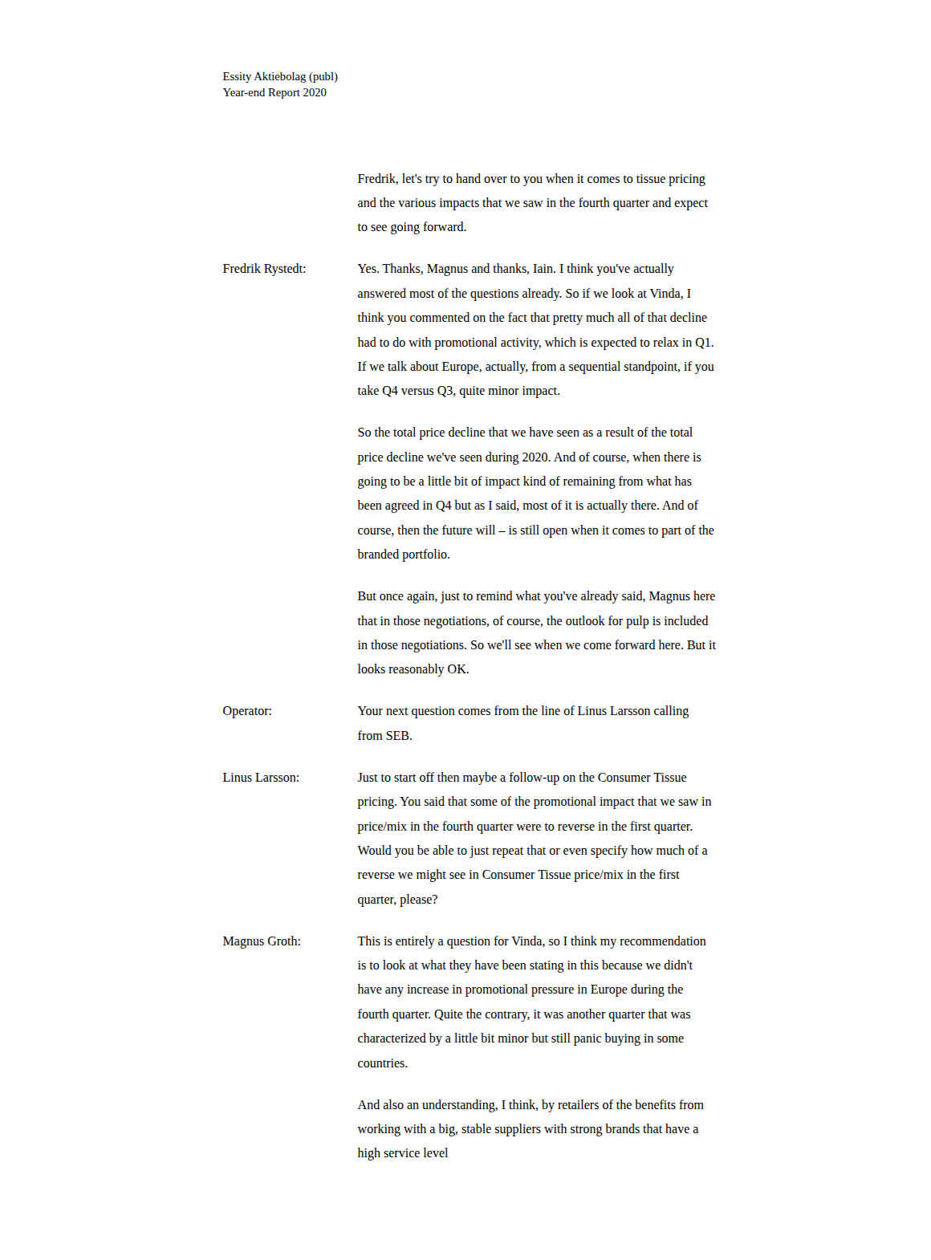Essity Aktiebolag (publ)
Year-end Report 2020
| | Fredrik, let's try to hand over to you when it comes to tissue pricing and the various impacts that we saw in the fourth quarter and expect to see going forward. |
| Fredrik Rystedt: | Yes. Thanks, Magnus and thanks, Iain. I think you've actually answered most of the questions already. So if we look at Vinda, I think you commented on the fact that pretty much all of that decline had to do with promotional activity, which is expected to relax in Q1. If we talk about Europe, actually, from a sequential standpoint, if you take Q4 versus Q3, quite minor impact. So the total price decline that we have seen as a result of the total price decline we've seen during 2020. And of course, when there is going to be a little bit of impact kind of remaining from what has been agreed in Q4 but as I said, most of it is actually there. And of course, then the future will – is still open when it comes to part of the branded portfolio. But once again, just to remind what you've already said, Magnus here that in those negotiations, of course, the outlook for pulp is included in those negotiations. So we'll see when we come forward here. But it looks reasonably OK. |
| Operator: | Your next question comes from the line of Linus Larsson calling from SEB. |
| Linus Larsson: | Just to start off then maybe a follow-up on the Consumer Tissue pricing. You said that some of the promotional impact that we saw in price/mix in the fourth quarter were to reverse in the first quarter. Would you be able to just repeat that or even specify how much of a reverse we might see in Consumer Tissue price/mix in the first quarter, please? |
| Magnus Groth: | This is entirely a question for Vinda, so I think my recommendation is to look at what they have been stating in this because we didn't have any increase in promotional pressure in Europe during the fourth quarter. Quite the contrary, it was another quarter that was characterized by a little bit minor but still panic buying in some countries. And also an understanding, I think, by retailers of the benefits from working with a big, stable suppliers with strong brands that have a high service level |